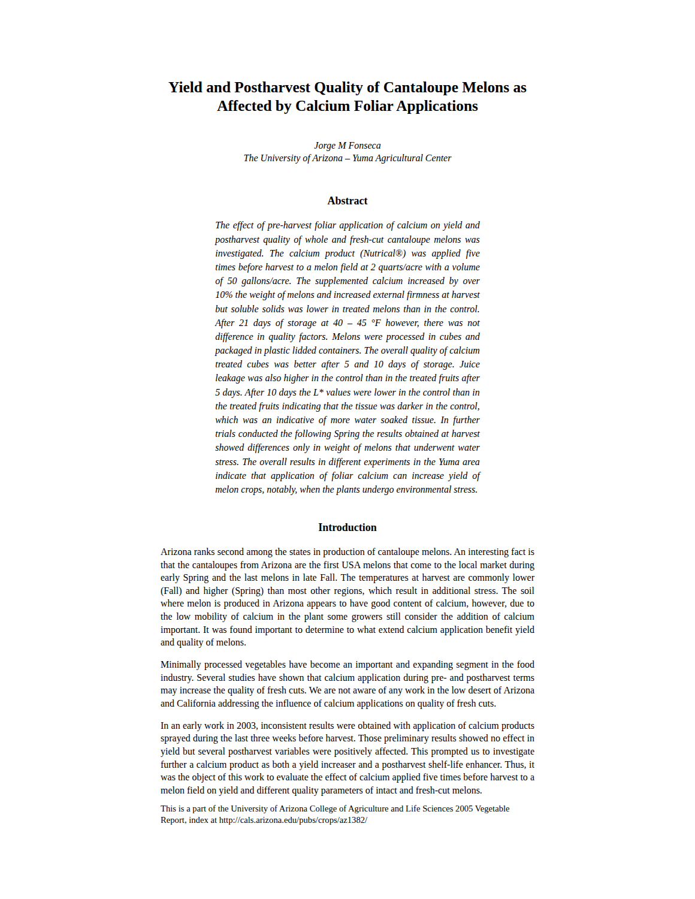Yield and Postharvest Quality of Cantaloupe Melons as
Affected by Calcium Foliar Applications
Jorge M Fonseca
The University of Arizona – Yuma Agricultural Center
Abstract
The effect of pre-harvest foliar application of calcium on yield and postharvest quality of whole and fresh-cut cantaloupe melons was investigated. The calcium product (Nutrical®) was applied five times before harvest to a melon field at 2 quarts/acre with a volume of 50 gallons/acre. The supplemented calcium increased by over 10% the weight of melons and increased external firmness at harvest but soluble solids was lower in treated melons than in the control. After 21 days of storage at 40 – 45 °F however, there was not difference in quality factors. Melons were processed in cubes and packaged in plastic lidded containers. The overall quality of calcium treated cubes was better after 5 and 10 days of storage. Juice leakage was also higher in the control than in the treated fruits after 5 days. After 10 days the L* values were lower in the control than in the treated fruits indicating that the tissue was darker in the control, which was an indicative of more water soaked tissue. In further trials conducted the following Spring the results obtained at harvest showed differences only in weight of melons that underwent water stress. The overall results in different experiments in the Yuma area indicate that application of foliar calcium can increase yield of melon crops, notably, when the plants undergo environmental stress.
Introduction
Arizona ranks second among the states in production of cantaloupe melons. An interesting fact is that the cantaloupes from Arizona are the first USA melons that come to the local market during early Spring and the last melons in late Fall. The temperatures at harvest are commonly lower (Fall) and higher (Spring) than most other regions, which result in additional stress. The soil where melon is produced in Arizona appears to have good content of calcium, however, due to the low mobility of calcium in the plant some growers still consider the addition of calcium important. It was found important to determine to what extend calcium application benefit yield and quality of melons.
Minimally processed vegetables have become an important and expanding segment in the food industry. Several studies have shown that calcium application during pre- and postharvest terms may increase the quality of fresh cuts. We are not aware of any work in the low desert of Arizona and California addressing the influence of calcium applications on quality of fresh cuts.
In an early work in 2003, inconsistent results were obtained with application of calcium products sprayed during the last three weeks before harvest. Those preliminary results showed no effect in yield but several postharvest variables were positively affected. This prompted us to investigate further a calcium product as both a yield increaser and a postharvest shelf-life enhancer. Thus, it was the object of this work to evaluate the effect of calcium applied five times before harvest to a melon field on yield and different quality parameters of intact and fresh-cut melons.
This is a part of the University of Arizona College of Agriculture and Life Sciences 2005 Vegetable Report, index at http://cals.arizona.edu/pubs/crops/az1382/